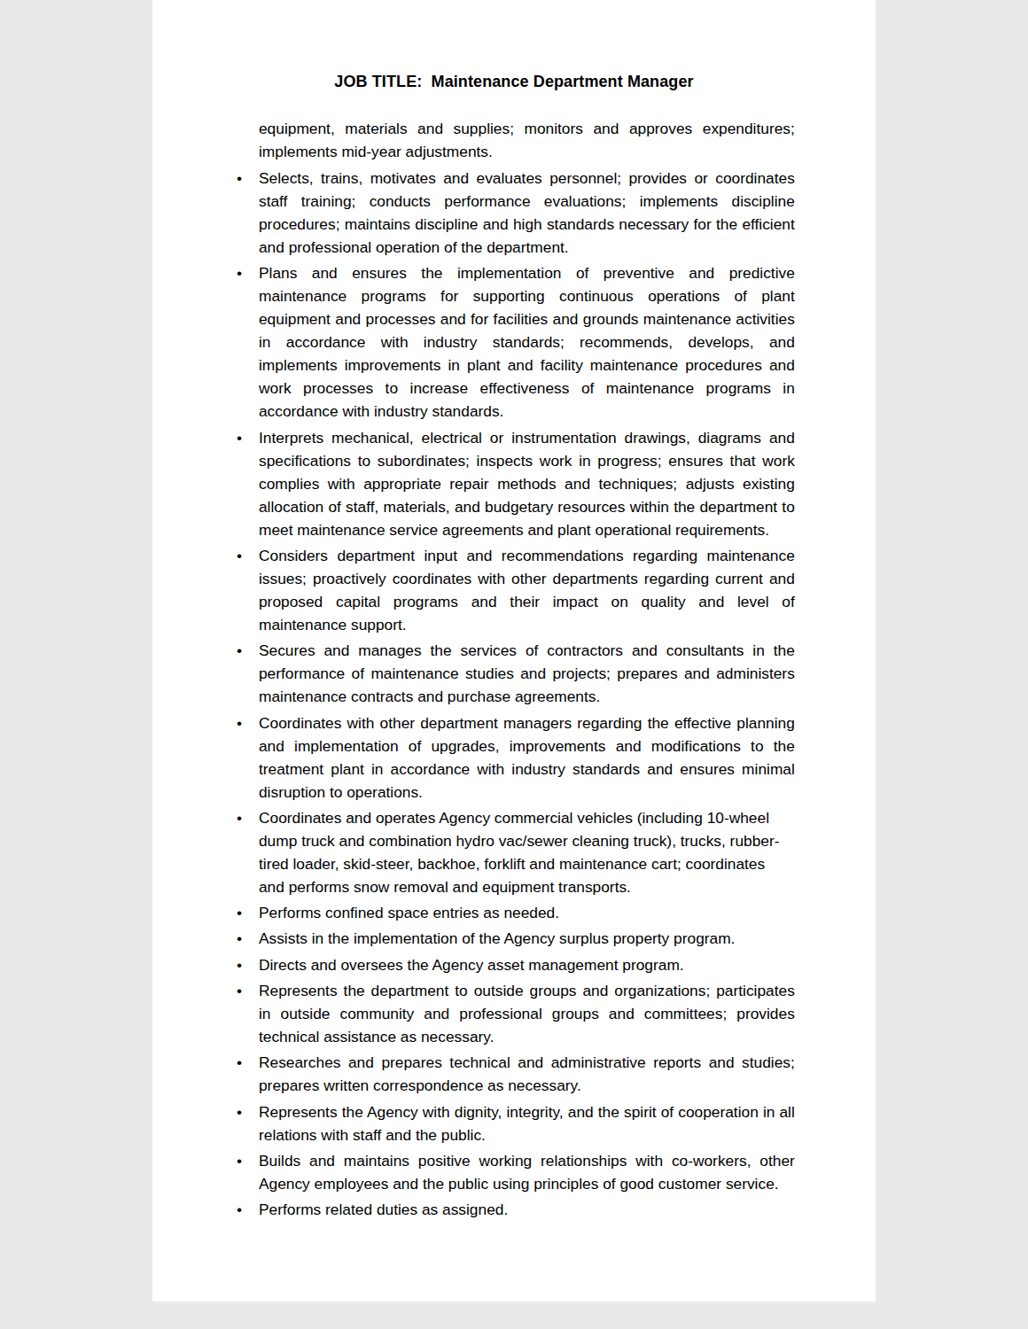JOB TITLE: Maintenance Department Manager
equipment, materials and supplies; monitors and approves expenditures; implements mid-year adjustments.
Selects, trains, motivates and evaluates personnel; provides or coordinates staff training; conducts performance evaluations; implements discipline procedures; maintains discipline and high standards necessary for the efficient and professional operation of the department.
Plans and ensures the implementation of preventive and predictive maintenance programs for supporting continuous operations of plant equipment and processes and for facilities and grounds maintenance activities in accordance with industry standards; recommends, develops, and implements improvements in plant and facility maintenance procedures and work processes to increase effectiveness of maintenance programs in accordance with industry standards.
Interprets mechanical, electrical or instrumentation drawings, diagrams and specifications to subordinates; inspects work in progress; ensures that work complies with appropriate repair methods and techniques; adjusts existing allocation of staff, materials, and budgetary resources within the department to meet maintenance service agreements and plant operational requirements.
Considers department input and recommendations regarding maintenance issues; proactively coordinates with other departments regarding current and proposed capital programs and their impact on quality and level of maintenance support.
Secures and manages the services of contractors and consultants in the performance of maintenance studies and projects; prepares and administers maintenance contracts and purchase agreements.
Coordinates with other department managers regarding the effective planning and implementation of upgrades, improvements and modifications to the treatment plant in accordance with industry standards and ensures minimal disruption to operations.
Coordinates and operates Agency commercial vehicles (including 10-wheel dump truck and combination hydro vac/sewer cleaning truck), trucks, rubber-tired loader, skid-steer, backhoe, forklift and maintenance cart; coordinates and performs snow removal and equipment transports.
Performs confined space entries as needed.
Assists in the implementation of the Agency surplus property program.
Directs and oversees the Agency asset management program.
Represents the department to outside groups and organizations; participates in outside community and professional groups and committees; provides technical assistance as necessary.
Researches and prepares technical and administrative reports and studies; prepares written correspondence as necessary.
Represents the Agency with dignity, integrity, and the spirit of cooperation in all relations with staff and the public.
Builds and maintains positive working relationships with co-workers, other Agency employees and the public using principles of good customer service.
Performs related duties as assigned.